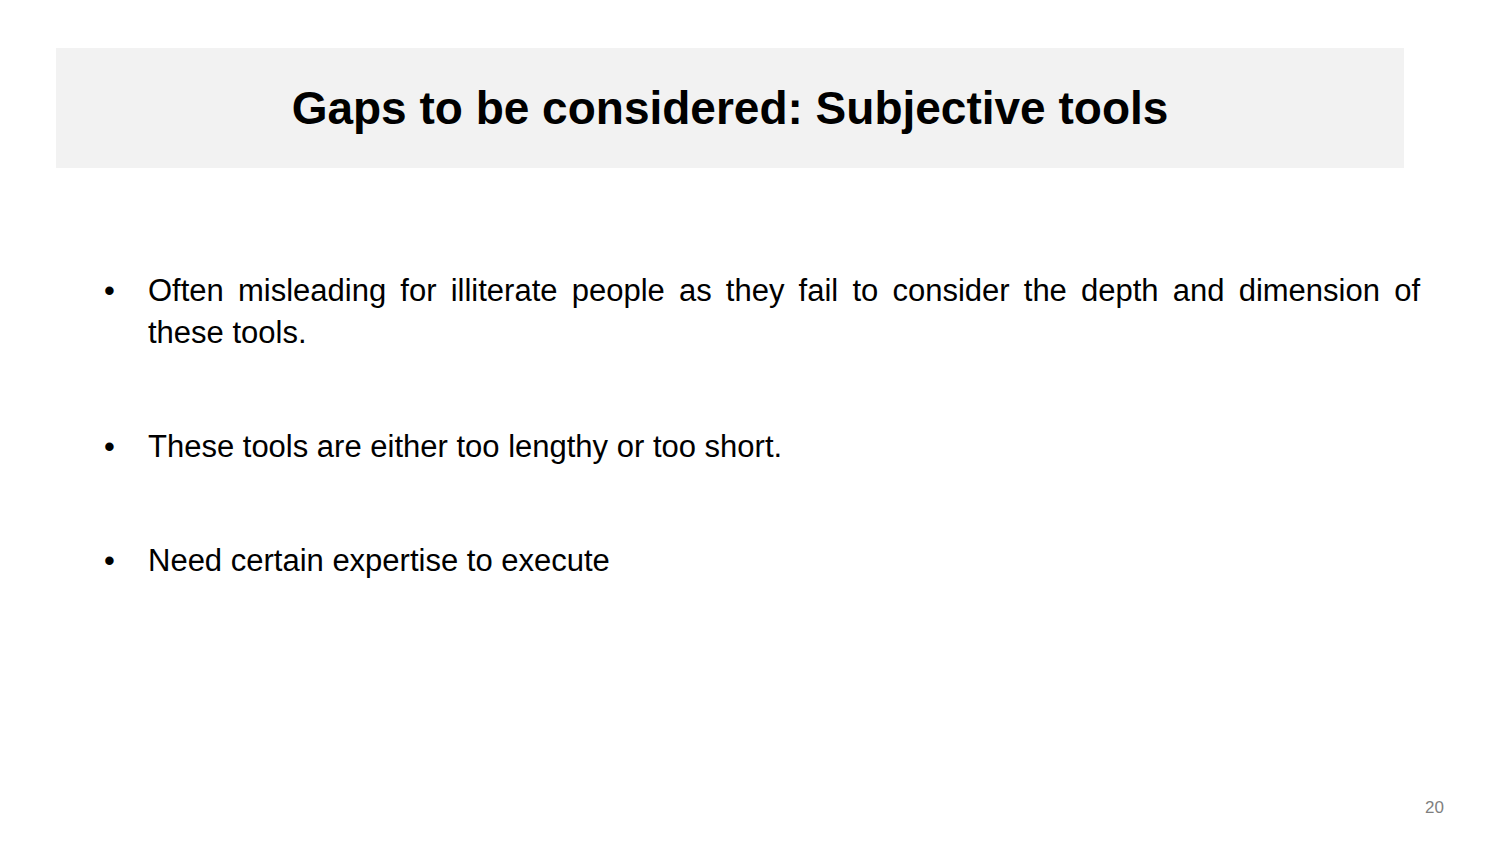Gaps to be considered: Subjective tools
Often misleading for illiterate people as they fail to consider the depth and dimension of these tools.
These tools are either too lengthy or too short.
Need certain expertise to execute
20